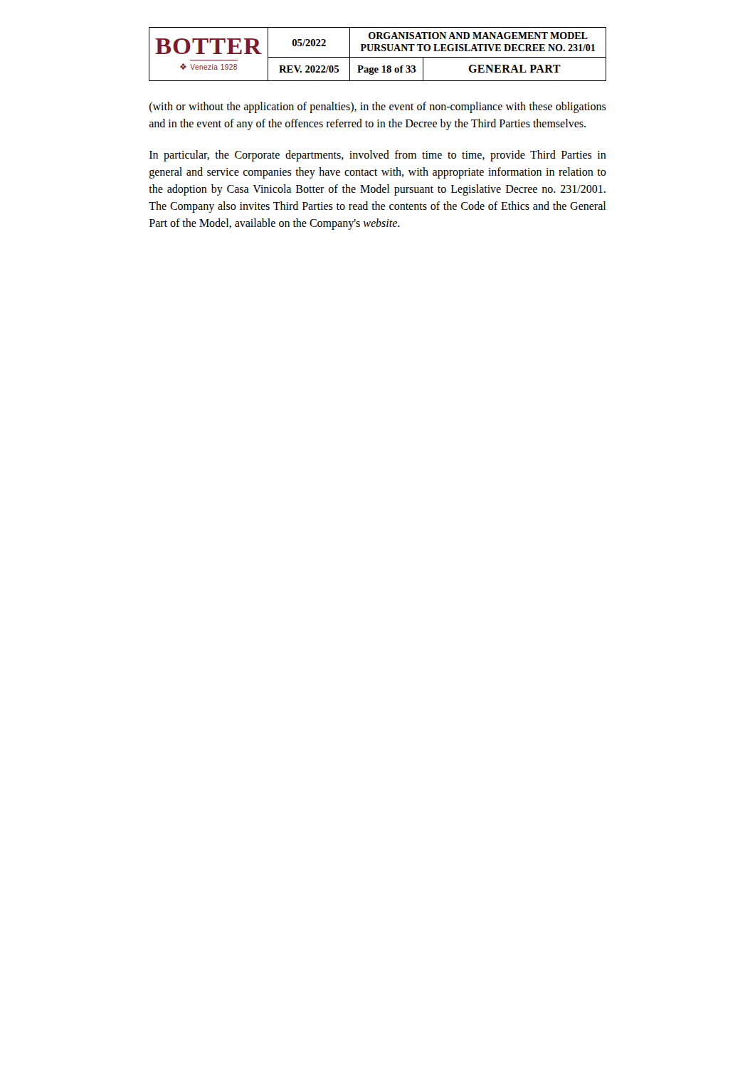| BOTTER ❖ Venezia 1928 | 05/2022 | ORGANISATION AND MANAGEMENT MODEL PURSUANT TO LEGISLATIVE DECREE NO. 231/01 |
| REV. 2022/05 | Page 18 of 33 | GENERAL PART |
(with or without the application of penalties), in the event of non-compliance with these obligations and in the event of any of the offences referred to in the Decree by the Third Parties themselves.
In particular, the Corporate departments, involved from time to time, provide Third Parties in general and service companies they have contact with, with appropriate information in relation to the adoption by Casa Vinicola Botter of the Model pursuant to Legislative Decree no. 231/2001. The Company also invites Third Parties to read the contents of the Code of Ethics and the General Part of the Model, available on the Company's website.